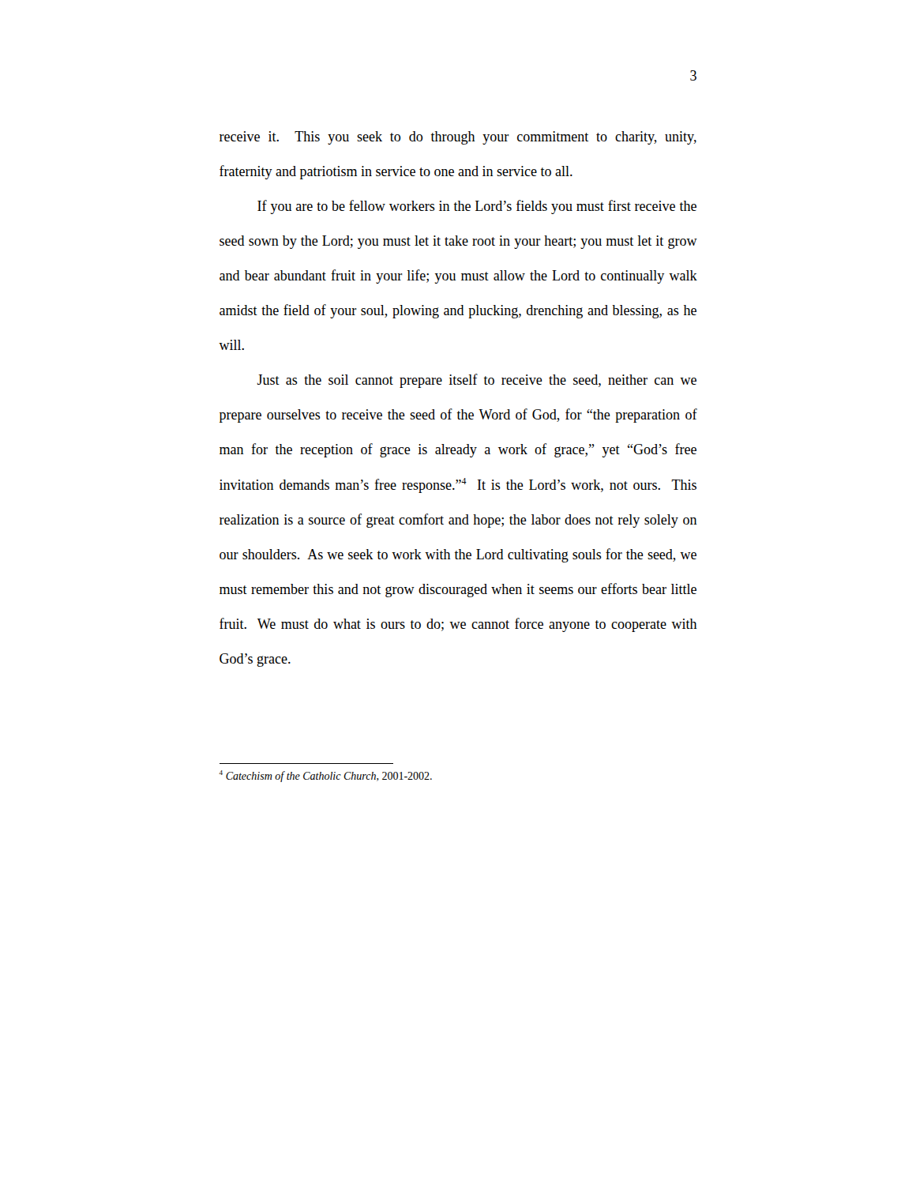3
receive it. This you seek to do through your commitment to charity, unity, fraternity and patriotism in service to one and in service to all.
If you are to be fellow workers in the Lord’s fields you must first receive the seed sown by the Lord; you must let it take root in your heart; you must let it grow and bear abundant fruit in your life; you must allow the Lord to continually walk amidst the field of your soul, plowing and plucking, drenching and blessing, as he will.
Just as the soil cannot prepare itself to receive the seed, neither can we prepare ourselves to receive the seed of the Word of God, for “the preparation of man for the reception of grace is already a work of grace,” yet “God’s free invitation demands man’s free response.”4 It is the Lord’s work, not ours. This realization is a source of great comfort and hope; the labor does not rely solely on our shoulders. As we seek to work with the Lord cultivating souls for the seed, we must remember this and not grow discouraged when it seems our efforts bear little fruit. We must do what is ours to do; we cannot force anyone to cooperate with God’s grace.
4 Catechism of the Catholic Church, 2001-2002.